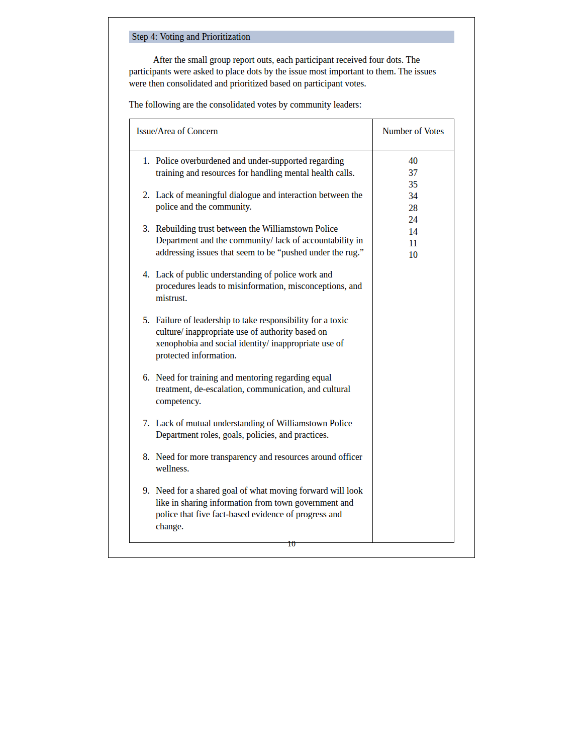Step 4: Voting and Prioritization
After the small group report outs, each participant received four dots. The participants were asked to place dots by the issue most important to them. The issues were then consolidated and prioritized based on participant votes.
The following are the consolidated votes by community leaders:
| Issue/Area of Concern | Number of Votes |
| --- | --- |
| Police overburdened and under-supported regarding training and resources for handling mental health calls. Lack of meaningful dialogue and interaction between the police and the community. Rebuilding trust between the Williamstown Police Department and the community/ lack of accountability in addressing issues that seem to be “pushed under the rug.” Lack of public understanding of police work and procedures leads to misinformation, misconceptions, and mistrust. Failure of leadership to take responsibility for a toxic culture/ inappropriate use of authority based on xenophobia and social identity/ inappropriate use of protected information. Need for training and mentoring regarding equal treatment, de-escalation, communication, and cultural competency. Lack of mutual understanding of Williamstown Police Department roles, goals, policies, and practices. Need for more transparency and resources around officer wellness. Need for a shared goal of what moving forward will look like in sharing information from town government and police that five fact-based evidence of progress and change. | 40 37 35 34 28 24 14 11 10 |
10